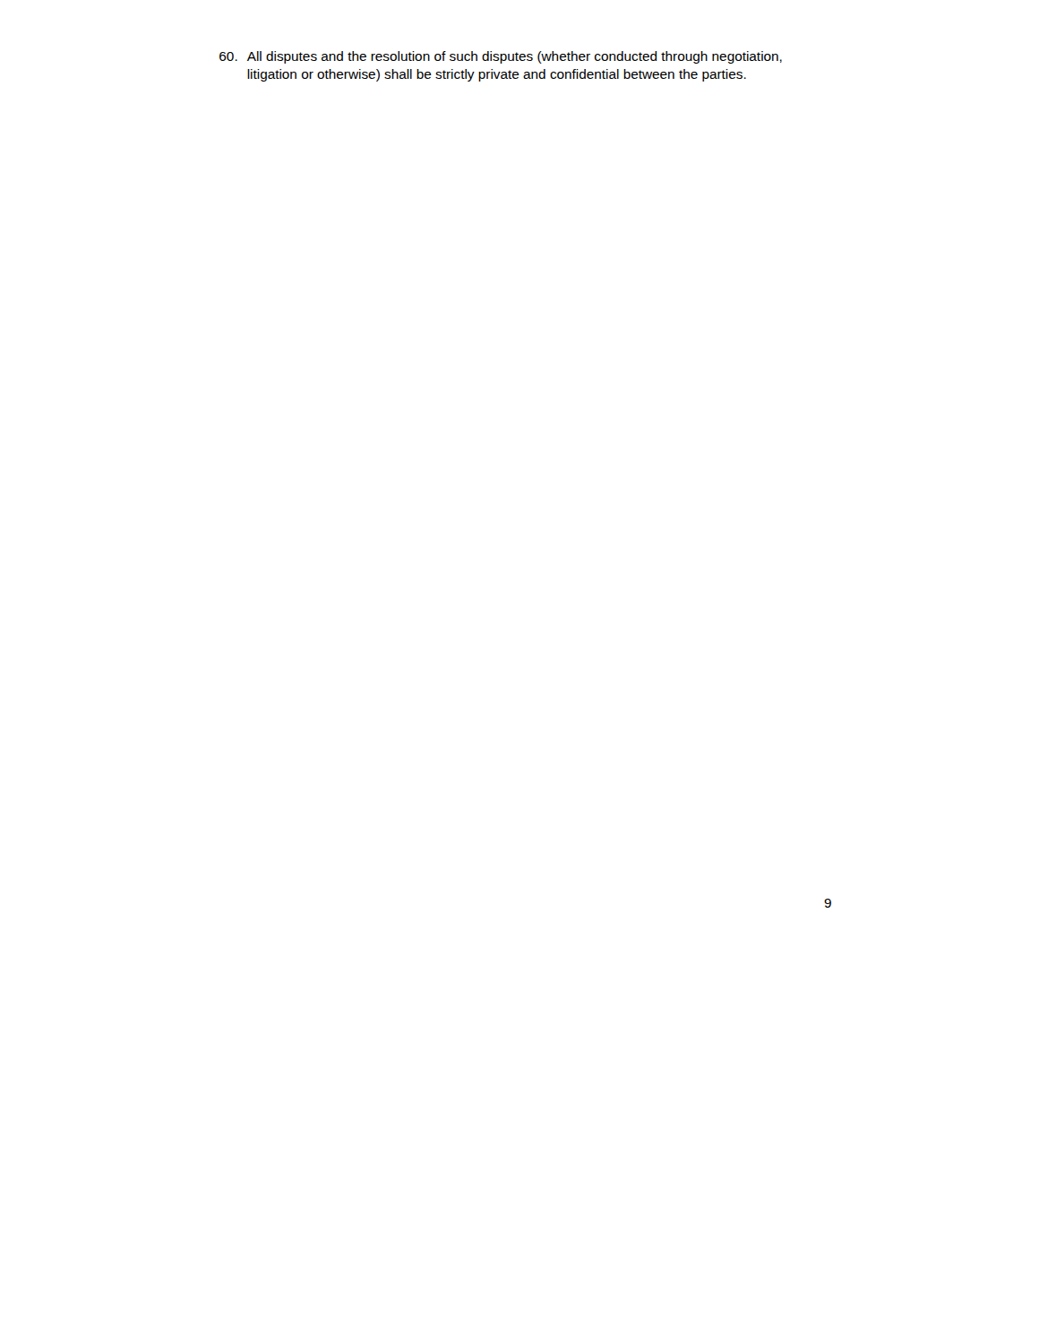All disputes and the resolution of such disputes (whether conducted through negotiation, litigation or otherwise) shall be strictly private and confidential between the parties.
9